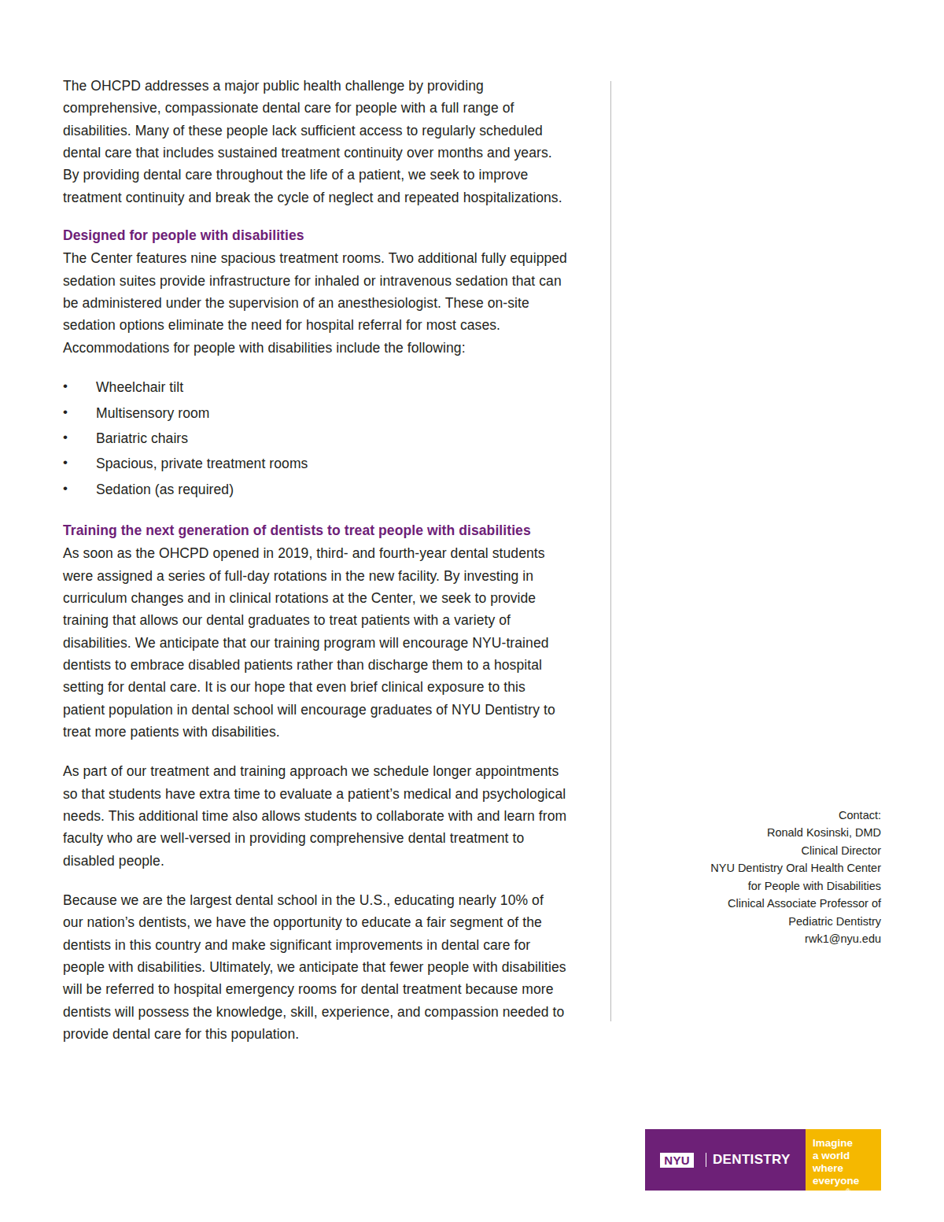The OHCPD addresses a major public health challenge by providing comprehensive, compassionate dental care for people with a full range of disabilities. Many of these people lack sufficient access to regularly scheduled dental care that includes sustained treatment continuity over months and years. By providing dental care throughout the life of a patient, we seek to improve treatment continuity and break the cycle of neglect and repeated hospitalizations.
Designed for people with disabilities
The Center features nine spacious treatment rooms. Two additional fully equipped sedation suites provide infrastructure for inhaled or intravenous sedation that can be administered under the supervision of an anesthesiologist. These on-site sedation options eliminate the need for hospital referral for most cases. Accommodations for people with disabilities include the following:
Wheelchair tilt
Multisensory room
Bariatric chairs
Spacious, private treatment rooms
Sedation (as required)
Training the next generation of dentists to treat people with disabilities
As soon as the OHCPD opened in 2019, third- and fourth-year dental students were assigned a series of full-day rotations in the new facility. By investing in curriculum changes and in clinical rotations at the Center, we seek to provide training that allows our dental graduates to treat patients with a variety of disabilities. We anticipate that our training program will encourage NYU-trained dentists to embrace disabled patients rather than discharge them to a hospital setting for dental care. It is our hope that even brief clinical exposure to this patient population in dental school will encourage graduates of NYU Dentistry to treat more patients with disabilities.
As part of our treatment and training approach we schedule longer appointments so that students have extra time to evaluate a patient’s medical and psychological needs. This additional time also allows students to collaborate with and learn from faculty who are well-versed in providing comprehensive dental treatment to disabled people.
Because we are the largest dental school in the U.S., educating nearly 10% of our nation’s dentists, we have the opportunity to educate a fair segment of the dentists in this country and make significant improvements in dental care for people with disabilities. Ultimately, we anticipate that fewer people with disabilities will be referred to hospital emergency rooms for dental treatment because more dentists will possess the knowledge, skill, experience, and compassion needed to provide dental care for this population.
Contact:
Ronald Kosinski, DMD
Clinical Director
NYU Dentistry Oral Health Center
for People with Disabilities
Clinical Associate Professor of
Pediatric Dentistry
rwk1@nyu.edu
NYU DENTISTRY
Imagine
a world
where
everyone
smiles®